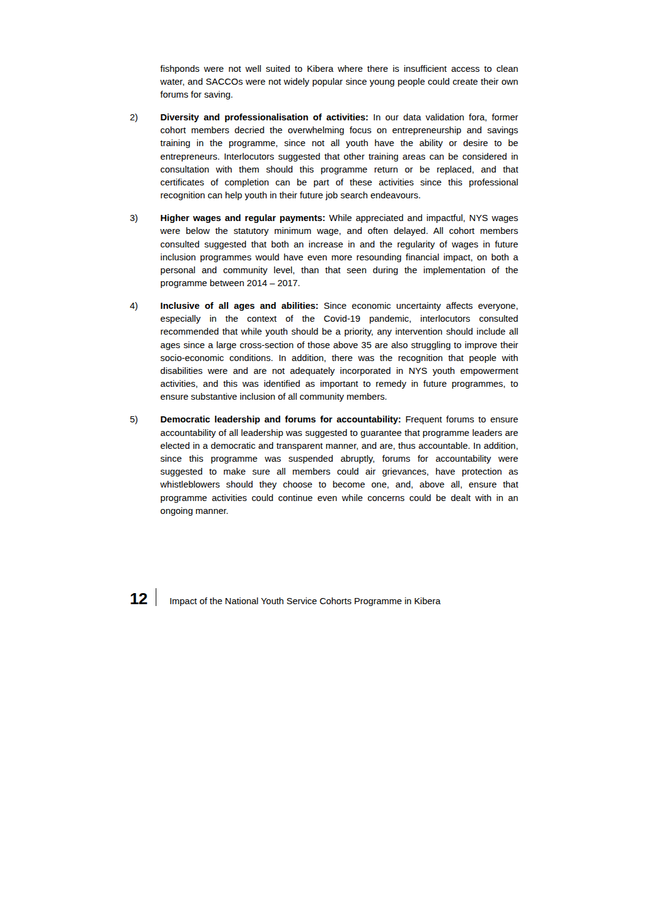fishponds were not well suited to Kibera where there is insufficient access to clean water, and SACCOs were not widely popular since young people could create their own forums for saving.
2) Diversity and professionalisation of activities: In our data validation fora, former cohort members decried the overwhelming focus on entrepreneurship and savings training in the programme, since not all youth have the ability or desire to be entrepreneurs. Interlocutors suggested that other training areas can be considered in consultation with them should this programme return or be replaced, and that certificates of completion can be part of these activities since this professional recognition can help youth in their future job search endeavours.
3) Higher wages and regular payments: While appreciated and impactful, NYS wages were below the statutory minimum wage, and often delayed. All cohort members consulted suggested that both an increase in and the regularity of wages in future inclusion programmes would have even more resounding financial impact, on both a personal and community level, than that seen during the implementation of the programme between 2014 – 2017.
4) Inclusive of all ages and abilities: Since economic uncertainty affects everyone, especially in the context of the Covid-19 pandemic, interlocutors consulted recommended that while youth should be a priority, any intervention should include all ages since a large cross-section of those above 35 are also struggling to improve their socio-economic conditions. In addition, there was the recognition that people with disabilities were and are not adequately incorporated in NYS youth empowerment activities, and this was identified as important to remedy in future programmes, to ensure substantive inclusion of all community members.
5) Democratic leadership and forums for accountability: Frequent forums to ensure accountability of all leadership was suggested to guarantee that programme leaders are elected in a democratic and transparent manner, and are, thus accountable. In addition, since this programme was suspended abruptly, forums for accountability were suggested to make sure all members could air grievances, have protection as whistleblowers should they choose to become one, and, above all, ensure that programme activities could continue even while concerns could be dealt with in an ongoing manner.
12 Impact of the National Youth Service Cohorts Programme in Kibera